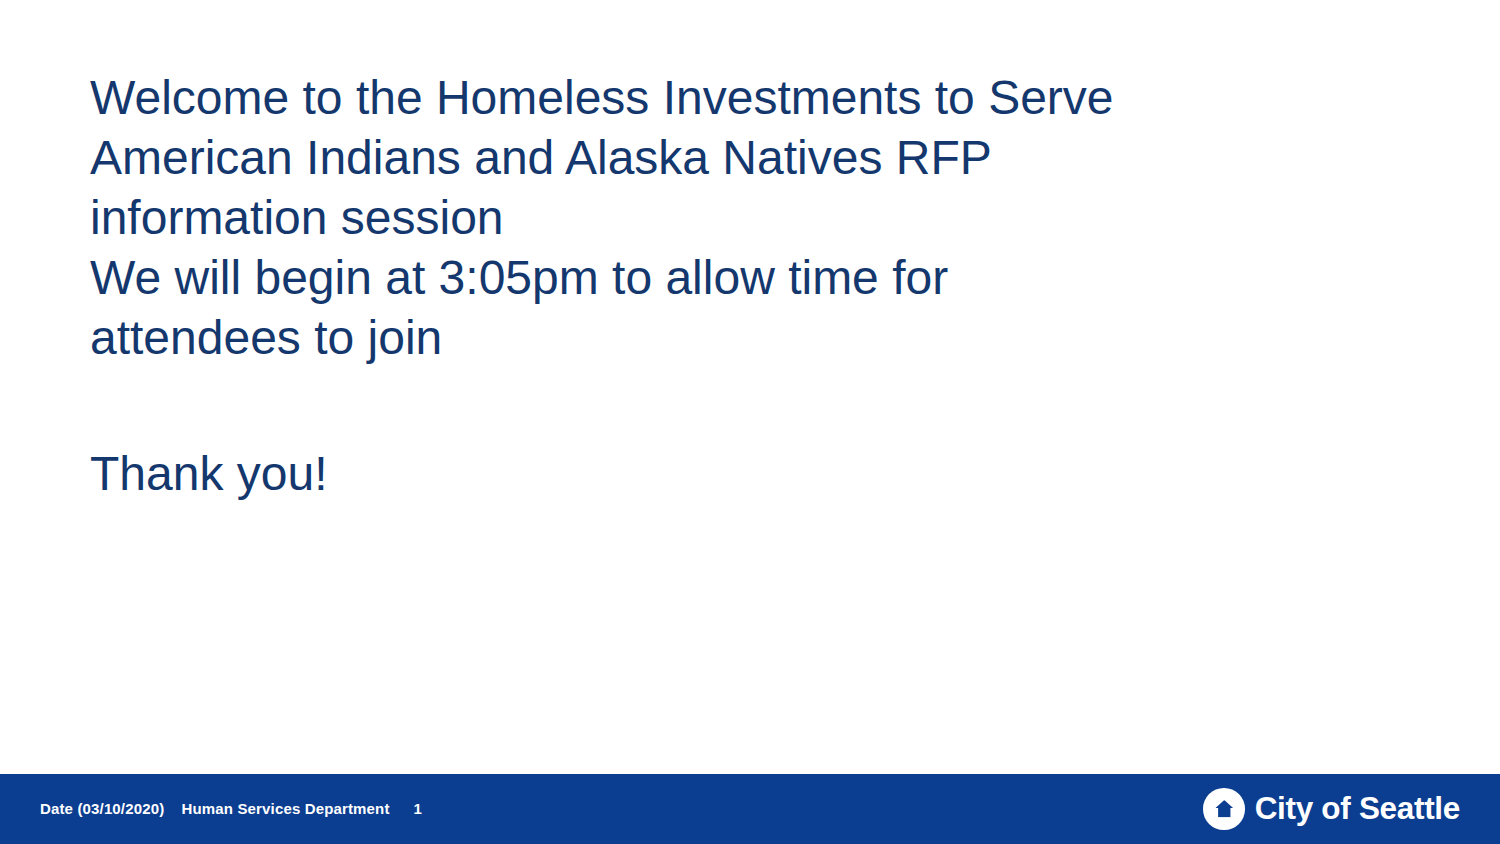Welcome to the Homeless Investments to Serve American Indians and Alaska Natives RFP information session
We will begin at 3:05pm to allow time for attendees to join
Thank you!
Date (03/10/2020) Human Services Department1
City of Seattle